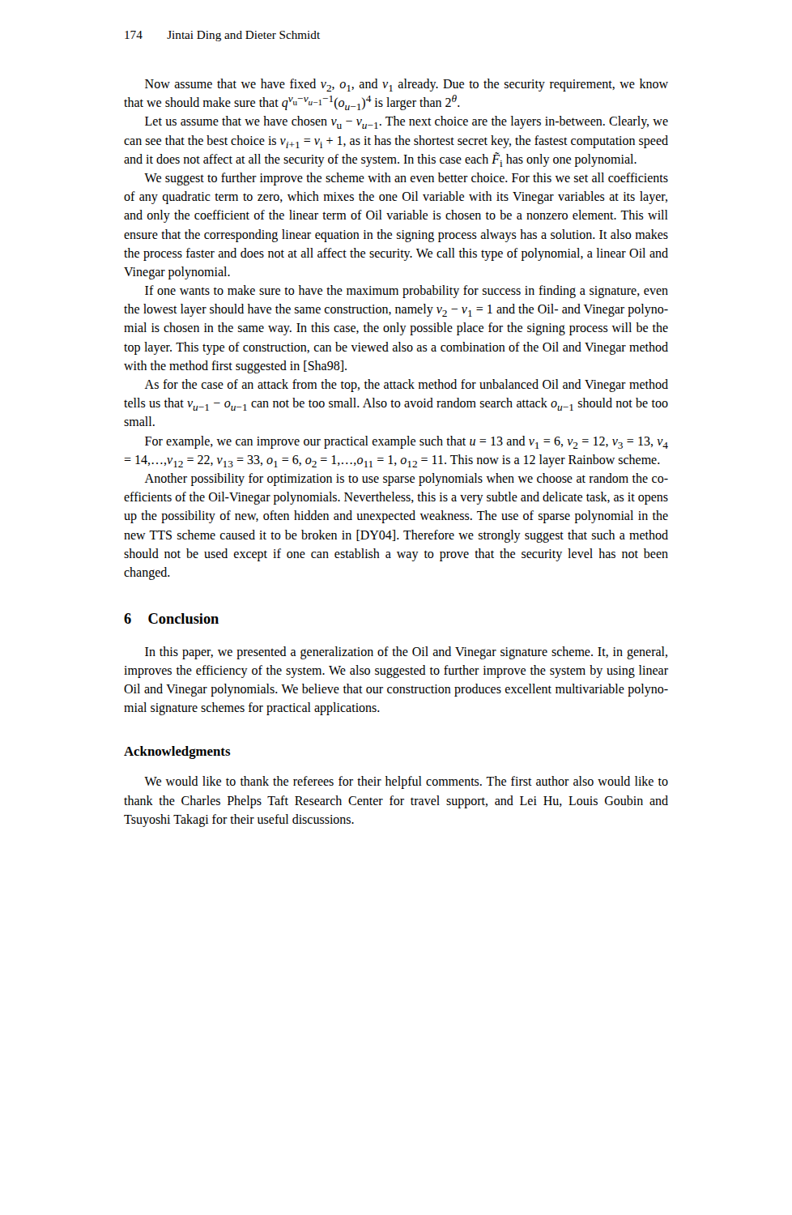174 Jintai Ding and Dieter Schmidt
Now assume that we have fixed v2, o1, and v1 already. Due to the security requirement, we know that we should make sure that qvu−vu−1−1(ou−1)4 is larger than 2θ.
Let us assume that we have chosen vu − vu−1. The next choice are the layers in-between. Clearly, we can see that the best choice is vi+1 = vi + 1, as it has the shortest secret key, the fastest computation speed and it does not affect at all the security of the system. In this case each F̃i has only one polynomial.
We suggest to further improve the scheme with an even better choice. For this we set all coefficients of any quadratic term to zero, which mixes the one Oil variable with its Vinegar variables at its layer, and only the coefficient of the linear term of Oil variable is chosen to be a nonzero element. This will ensure that the corresponding linear equation in the signing process always has a solution. It also makes the process faster and does not at all affect the security. We call this type of polynomial, a linear Oil and Vinegar polynomial.
If one wants to make sure to have the maximum probability for success in finding a signature, even the lowest layer should have the same construction, namely v2 − v1 = 1 and the Oil- and Vinegar polynomial is chosen in the same way. In this case, the only possible place for the signing process will be the top layer. This type of construction, can be viewed also as a combination of the Oil and Vinegar method with the method first suggested in [Sha98].
As for the case of an attack from the top, the attack method for unbalanced Oil and Vinegar method tells us that vu−1 − ou−1 can not be too small. Also to avoid random search attack ou−1 should not be too small.
For example, we can improve our practical example such that u = 13 and v1 = 6, v2 = 12, v3 = 13, v4 = 14,…,v12 = 22, v13 = 33, o1 = 6, o2 = 1,…,o11 = 1, o12 = 11. This now is a 12 layer Rainbow scheme.
Another possibility for optimization is to use sparse polynomials when we choose at random the coefficients of the Oil-Vinegar polynomials. Nevertheless, this is a very subtle and delicate task, as it opens up the possibility of new, often hidden and unexpected weakness. The use of sparse polynomial in the new TTS scheme caused it to be broken in [DY04]. Therefore we strongly suggest that such a method should not be used except if one can establish a way to prove that the security level has not been changed.
6 Conclusion
In this paper, we presented a generalization of the Oil and Vinegar signature scheme. It, in general, improves the efficiency of the system. We also suggested to further improve the system by using linear Oil and Vinegar polynomials. We believe that our construction produces excellent multivariable polynomial signature schemes for practical applications.
Acknowledgments
We would like to thank the referees for their helpful comments. The first author also would like to thank the Charles Phelps Taft Research Center for travel support, and Lei Hu, Louis Goubin and Tsuyoshi Takagi for their useful discussions.